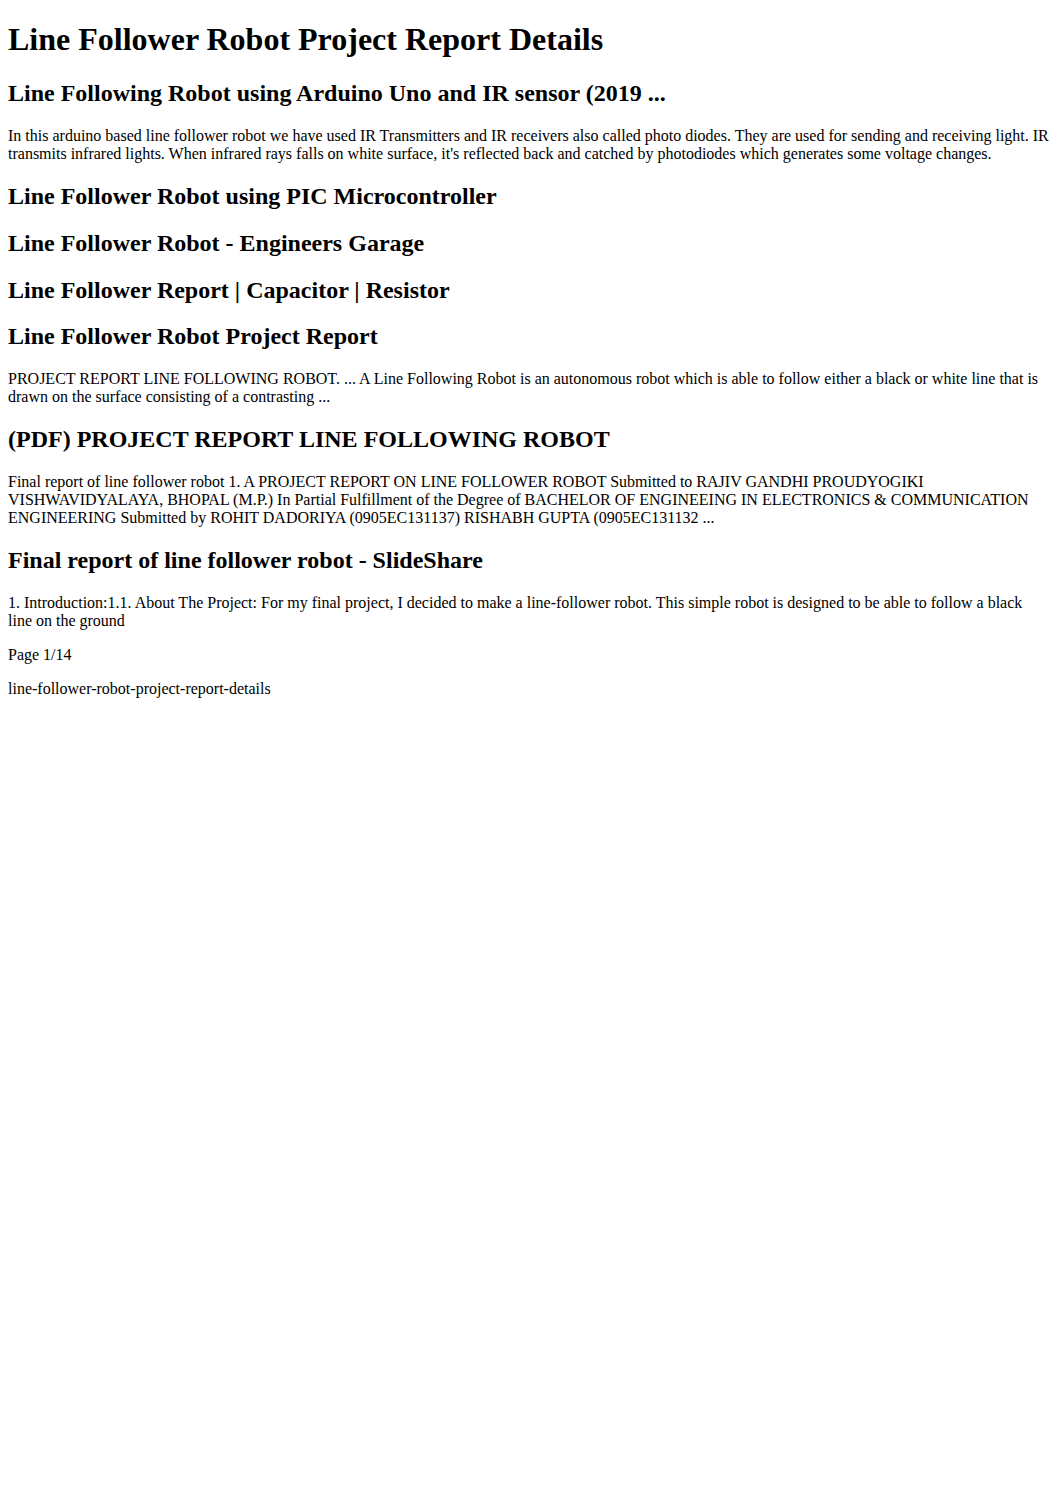Line Follower Robot Project Report Details
Line Following Robot using Arduino Uno and IR sensor (2019 ...
In this arduino based line follower robot we have used IR Transmitters and IR receivers also called photo diodes. They are used for sending and receiving light. IR transmits infrared lights. When infrared rays falls on white surface, it's reflected back and catched by photodiodes which generates some voltage changes.
Line Follower Robot using PIC Microcontroller
Line Follower Robot - Engineers Garage
Line Follower Report | Capacitor | Resistor
Line Follower Robot Project Report
PROJECT REPORT LINE FOLLOWING ROBOT. ... A Line Following Robot is an autonomous robot which is able to follow either a black or white line that is drawn on the surface consisting of a contrasting ...
(PDF) PROJECT REPORT LINE FOLLOWING ROBOT
Final report of line follower robot 1. A PROJECT REPORT ON LINE FOLLOWER ROBOT Submitted to RAJIV GANDHI PROUDYOGIKI VISHWAVIDYALAYA, BHOPAL (M.P.) In Partial Fulfillment of the Degree of BACHELOR OF ENGINEEING IN ELECTRONICS & COMMUNICATION ENGINEERING Submitted by ROHIT DADORIYA (0905EC131137) RISHABH GUPTA (0905EC131132 ...
Final report of line follower robot - SlideShare
1. Introduction:1.1. About The Project: For my final project, I decided to make a line-follower robot. This simple robot is designed to be able to follow a black line on the ground
Page 1/14
line-follower-robot-project-report-details